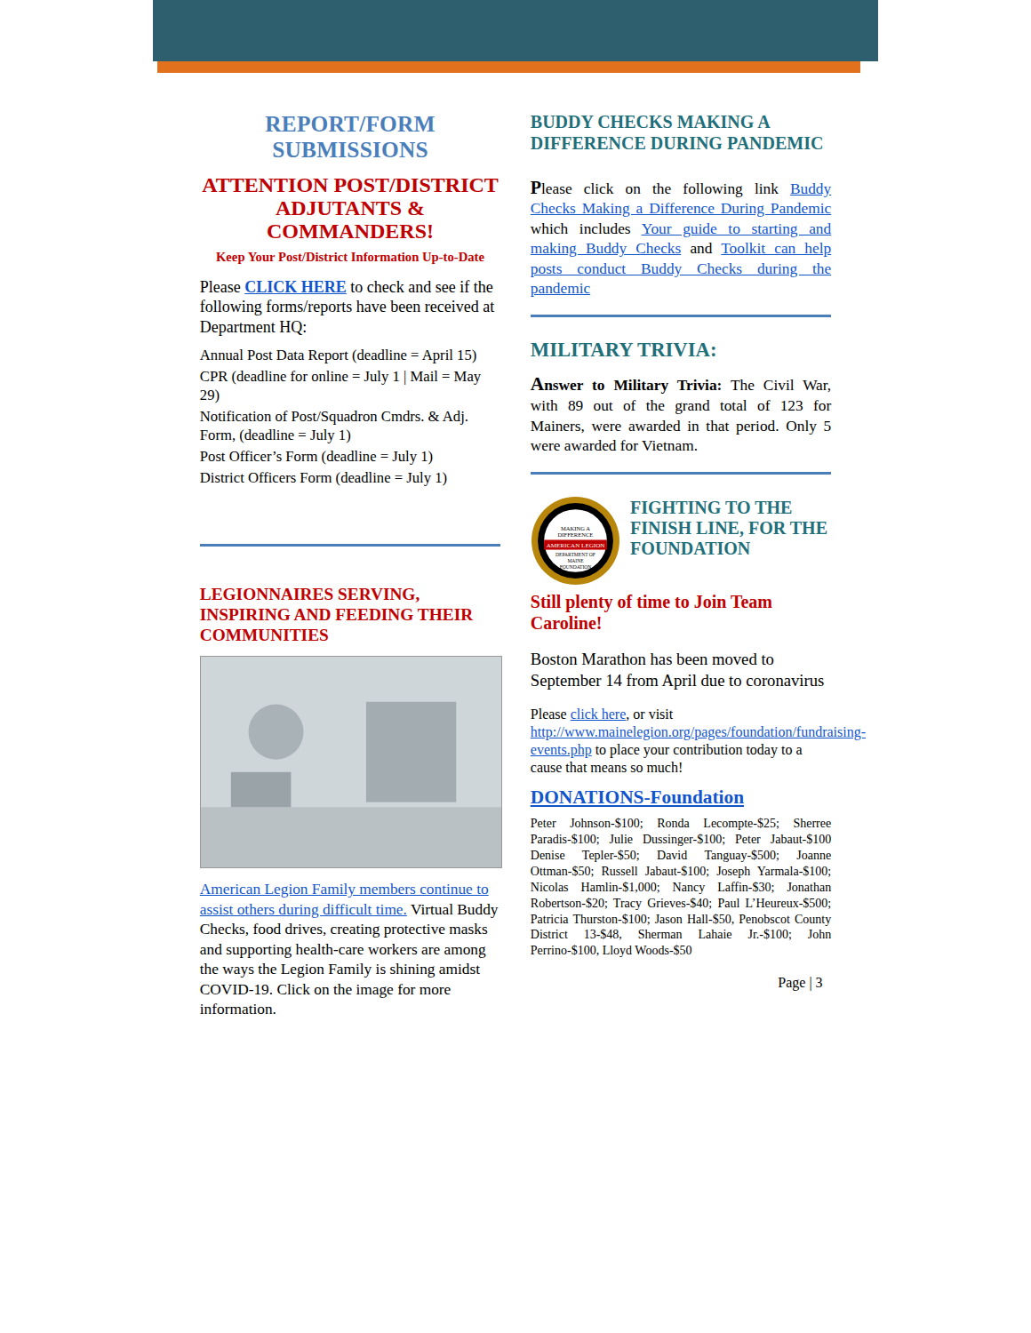REPORT/FORM SUBMISSIONS
ATTENTION POST/DISTRICT ADJUTANTS & COMMANDERS!
Keep Your Post/District Information Up-to-Date
Please CLICK HERE to check and see if the following forms/reports have been received at Department HQ:
Annual Post Data Report (deadline = April 15)
CPR (deadline for online = July 1 | Mail = May 29)
Notification of Post/Squadron Cmdrs. & Adj. Form, (deadline = July 1)
Post Officer’s Form (deadline = July 1)
District Officers Form (deadline = July 1)
LEGIONNAIRES SERVING, INSPIRING AND FEEDING THEIR COMMUNITIES
American Legion Family members continue to assist others during difficult time. Virtual Buddy Checks, food drives, creating protective masks and supporting health-care workers are among the ways the Legion Family is shining amidst COVID-19. Click on the image for more information.
BUDDY CHECKS MAKING A DIFFERENCE DURING PANDEMIC
Please click on the following link Buddy Checks Making a Difference During Pandemic which includes Your guide to starting and making Buddy Checks and Toolkit can help posts conduct Buddy Checks during the pandemic
MILITARY TRIVIA:
Answer to Military Trivia: The Civil War, with 89 out of the grand total of 123 for Mainers, were awarded in that period. Only 5 were awarded for Vietnam.
FIGHTING TO THE FINISH LINE, FOR THE FOUNDATION
Still plenty of time to Join Team Caroline!
Boston Marathon has been moved to September 14 from April due to coronavirus
Please click here, or visit http://www.mainelegion.org/pages/foundation/fundraising-events.php to place your contribution today to a cause that means so much!
DONATIONS-Foundation
Peter Johnson-$100; Ronda Lecompte-$25; Sherree Paradis-$100; Julie Dussinger-$100; Peter Jabaut-$100 Denise Tepler-$50; David Tanguay-$500; Joanne Ottman-$50; Russell Jabaut-$100; Joseph Yarmala-$100; Nicolas Hamlin-$1,000; Nancy Laffin-$30; Jonathan Robertson-$20; Tracy Grieves-$40; Paul L’Heureux-$500; Patricia Thurston-$100; Jason Hall-$50, Penobscot County District 13-$48, Sherman Lahaie Jr.-$100; John Perrino-$100, Lloyd Woods-$50
Page | 3